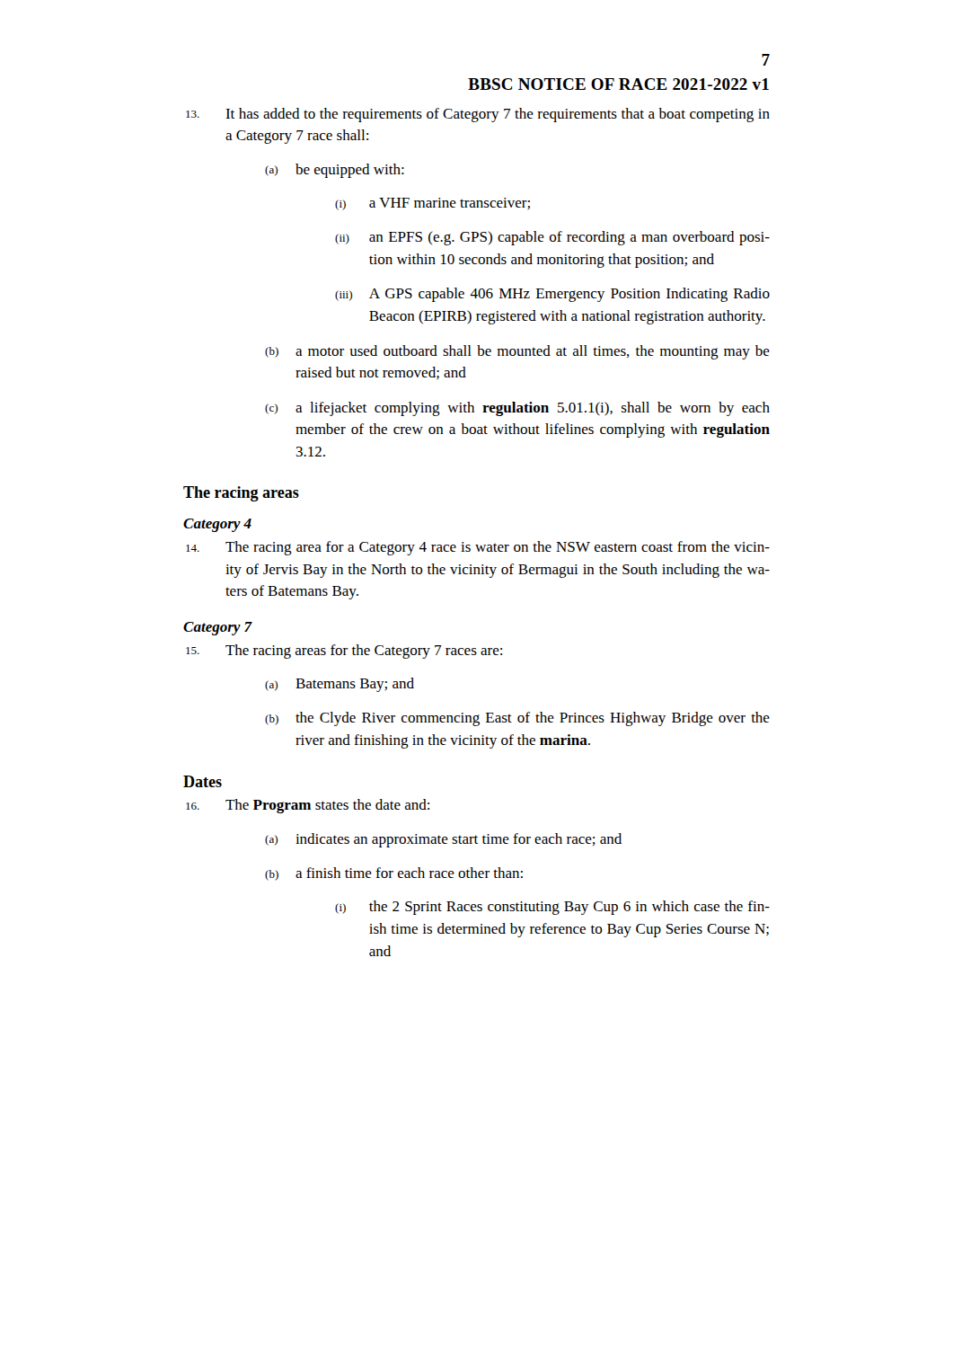7
BBSC NOTICE OF RACE 2021-2022 v1
13.
It has added to the requirements of Category 7 the requirements that a boat competing in a Category 7 race shall:
(a)
be equipped with:
(i)
a VHF marine transceiver;
(ii)
an EPFS (e.g. GPS) capable of recording a man overboard position within 10 seconds and monitoring that position; and
(iii)
A GPS capable 406 MHz Emergency Position Indicating Radio Beacon (EPIRB) registered with a national registration authority.
(b)
a motor used outboard shall be mounted at all times, the mounting may be raised but not removed; and
(c)
a lifejacket complying with regulation 5.01.1(i), shall be worn by each member of the crew on a boat without lifelines complying with regulation 3.12.
The racing areas
Category 4
14.
The racing area for a Category 4 race is water on the NSW eastern coast from the vicinity of Jervis Bay in the North to the vicinity of Bermagui in the South including the waters of Batemans Bay.
Category 7
15.
The racing areas for the Category 7 races are:
(a)
Batemans Bay; and
(b)
the Clyde River commencing East of the Princes Highway Bridge over the river and finishing in the vicinity of the marina.
Dates
16.
The Program states the date and:
(a)
indicates an approximate start time for each race; and
(b)
a finish time for each race other than:
(i)
the 2 Sprint Races constituting Bay Cup 6 in which case the finish time is determined by reference to Bay Cup Series Course N; and